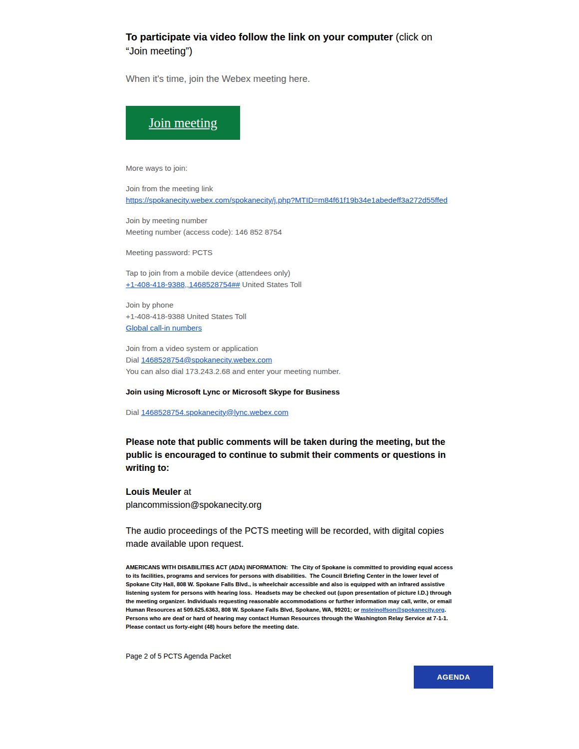To participate via video follow the link on your computer (click on “Join meeting”)
When it's time, join the Webex meeting here.
Join meeting
More ways to join:
Join from the meeting link https://spokanecity.webex.com/spokanecity/j.php?MTID=m84f61f19b34e1abedeff3a272d55ffed
Join by meeting number Meeting number (access code): 146 852 8754
Meeting password: PCTS
Tap to join from a mobile device (attendees only) +1-408-418-9388,,1468528754## United States Toll
Join by phone +1-408-418-9388 United States Toll Global call-in numbers
Join from a video system or application Dial 1468528754@spokanecity.webex.com You can also dial 173.243.2.68 and enter your meeting number.
Join using Microsoft Lync or Microsoft Skype for Business
Dial 1468528754.spokanecity@lync.webex.com
Please note that public comments will be taken during the meeting, but the public is encouraged to continue to submit their comments or questions in writing to:
Louis Meuler at
plancommission@spokanecity.org
The audio proceedings of the PCTS meeting will be recorded, with digital copies made available upon request.
AMERICANS WITH DISABILITIES ACT (ADA) INFORMATION: The City of Spokane is committed to providing equal access to its facilities, programs and services for persons with disabilities. The Council Briefing Center in the lower level of Spokane City Hall, 808 W. Spokane Falls Blvd., is wheelchair accessible and also is equipped with an infrared assistive listening system for persons with hearing loss. Headsets may be checked out (upon presentation of picture I.D.) through the meeting organizer. Individuals requesting reasonable accommodations or further information may call, write, or email Human Resources at 509.625.6363, 808 W. Spokane Falls Blvd, Spokane, WA, 99201; or msteinolfson@spokanecity.org. Persons who are deaf or hard of hearing may contact Human Resources through the Washington Relay Service at 7-1-1. Please contact us forty-eight (48) hours before the meeting date.
Page 2 of 5 PCTS Agenda Packet
AGENDA